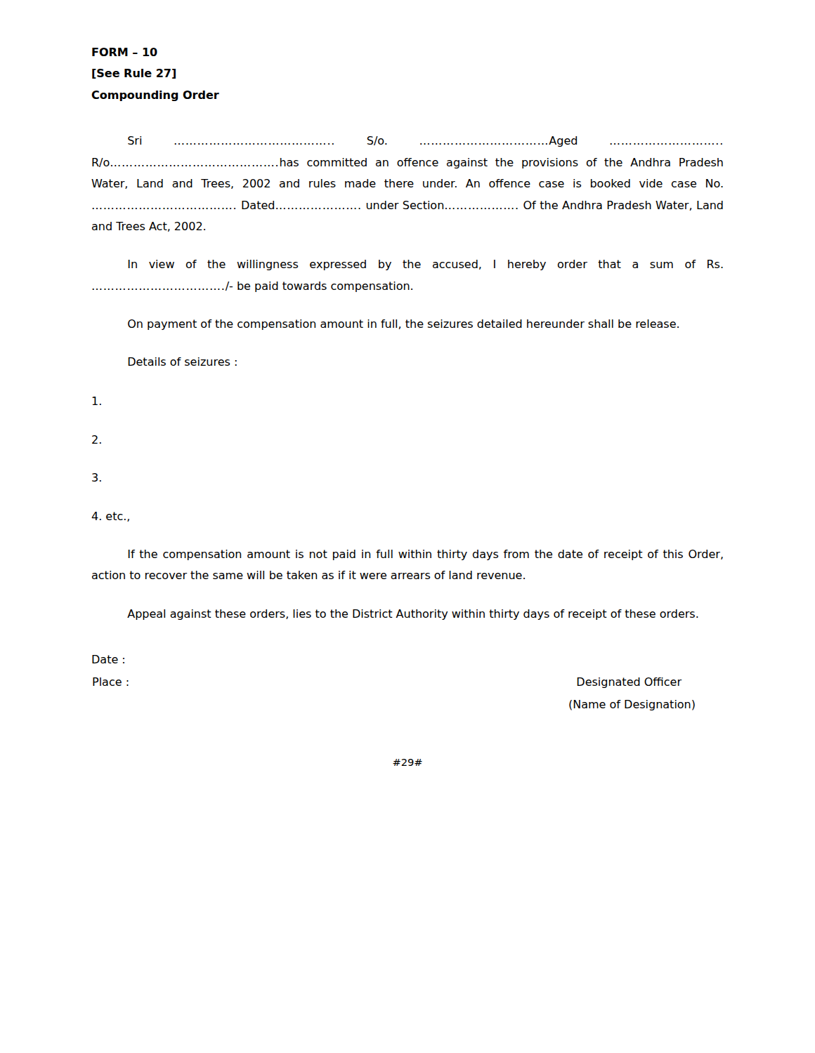FORM – 10
[See Rule 27]
Compounding Order
Sri ………………………………….. S/o. ……………………………Aged ……………………….. R/o……………………………………. has committed an offence against the provisions of the Andhra Pradesh Water, Land and Trees, 2002 and rules made there under. An offence case is booked vide case No. ………………………………. Dated…………………. under Section………………. Of the Andhra Pradesh Water, Land and Trees Act, 2002.
In view of the willingness expressed by the accused, I hereby order that a sum of Rs. ……………………………./- be paid towards compensation.
On payment of the compensation amount in full, the seizures detailed hereunder shall be release.
Details of seizures :
1.
2.
3.
4. etc.,
If the compensation amount is not paid in full within thirty days from the date of receipt of this Order, action to recover the same will be taken as if it were arrears of land revenue.
Appeal against these orders, lies to the District Authority within thirty days of receipt of these orders.
Date :
| Place : | Designated Officer |
| | (Name of Designation) |
#29#